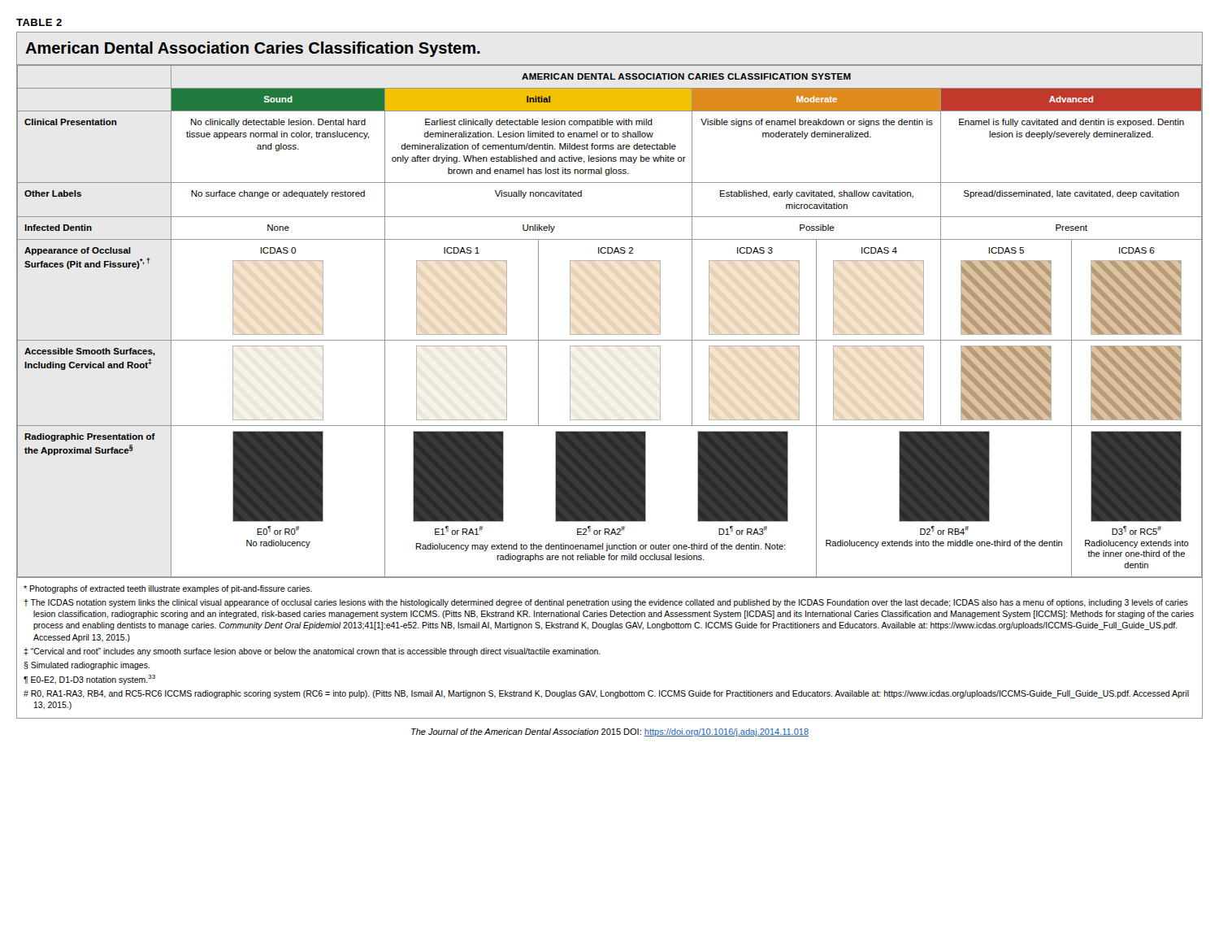TABLE 2
American Dental Association Caries Classification System.
| | AMERICAN DENTAL ASSOCIATION CARIES CLASSIFICATION SYSTEM |
| | Sound | Initial | Moderate | Advanced |
| Clinical Presentation | No clinically detectable lesion. Dental hard tissue appears normal in color, translucency, and gloss. | Earliest clinically detectable lesion compatible with mild demineralization. Lesion limited to enamel or to shallow demineralization of cementum/dentin. Mildest forms are detectable only after drying. When established and active, lesions may be white or brown and enamel has lost its normal gloss. | Visible signs of enamel breakdown or signs the dentin is moderately demineralized. | Enamel is fully cavitated and dentin is exposed. Dentin lesion is deeply/severely demineralized. |
| Other Labels | No surface change or adequately restored | Visually noncavitated | Established, early cavitated, shallow cavitation, microcavitation | Spread/disseminated, late cavitated, deep cavitation |
| Infected Dentin | None | Unlikely | Possible | Present |
| Appearance of Occlusal Surfaces (Pit and Fissure) *, † | ICDAS 0 | ICDAS 1 | ICDAS 2 | ICDAS 3 | ICDAS 4 | ICDAS 5 | ICDAS 6 |
| Accessible Smooth Surfaces, Including Cervical and Root ‡ | | | | | | | |
| Radiographic Presentation of the Approximal Surface § | E0 ¶ or R0 # No radiolucency | E1 ¶ or RA1 # E2 ¶ or RA2 # D1 ¶ or RA3 # Radiolucency may extend to the dentinoenamel junction or outer one-third of the dentin. Note: radiographs are not reliable for mild occlusal lesions. | D2 ¶ or RB4 # Radiolucency extends into the middle one-third of the dentin | D3 ¶ or RC5 # Radiolucency extends into the inner one-third of the dentin |
* Photographs of extracted teeth illustrate examples of pit-and-fissure caries.
† The ICDAS notation system links the clinical visual appearance of occlusal caries lesions with the histologically determined degree of dentinal penetration using the evidence collated and published by the ICDAS Foundation over the last decade; ICDAS also has a menu of options, including 3 levels of caries lesion classification, radiographic scoring and an integrated, risk-based caries management system ICCMS. (Pitts NB, Ekstrand KR. International Caries Detection and Assessment System [ICDAS] and its International Caries Classification and Management System [ICCMS]: Methods for staging of the caries process and enabling dentists to manage caries. Community Dent Oral Epidemiol 2013;41[1]:e41-e52. Pitts NB, Ismail AI, Martignon S, Ekstrand K, Douglas GAV, Longbottom C. ICCMS Guide for Practitioners and Educators. Available at: https://www.icdas.org/uploads/ICCMS-Guide_Full_Guide_US.pdf. Accessed April 13, 2015.)
‡ “Cervical and root” includes any smooth surface lesion above or below the anatomical crown that is accessible through direct visual/tactile examination.
§ Simulated radiographic images.
¶ E0-E2, D1-D3 notation system.33
# R0, RA1-RA3, RB4, and RC5-RC6 ICCMS radiographic scoring system (RC6 = into pulp). (Pitts NB, Ismail AI, Martignon S, Ekstrand K, Douglas GAV, Longbottom C. ICCMS Guide for Practitioners and Educators. Available at: https://www.icdas.org/uploads/ICCMS-Guide_Full_Guide_US.pdf. Accessed April 13, 2015.)
The Journal of the American Dental Association 2015 DOI: https://doi.org/10.1016/j.adaj.2014.11.018